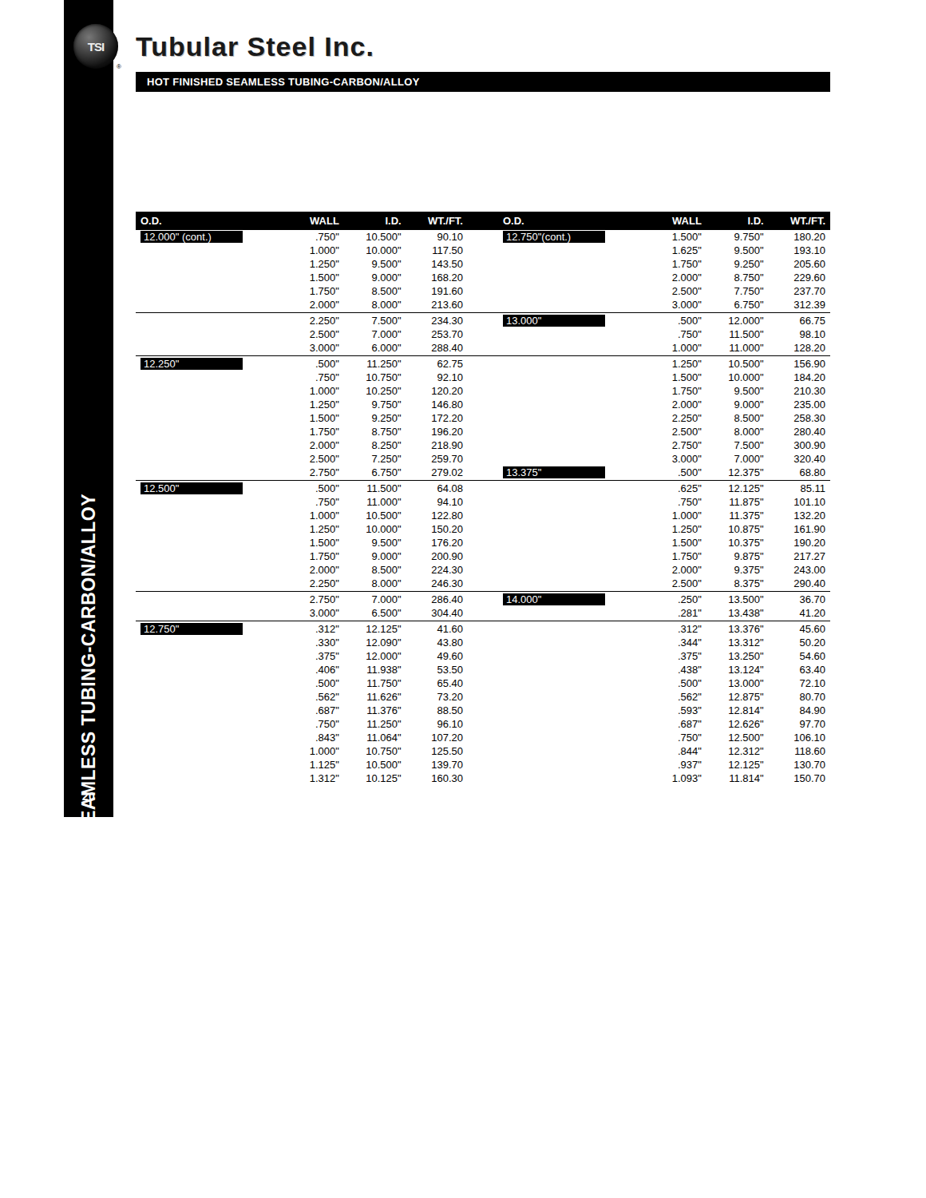HOT FINISHED SEAMLESS TUBING-CARBON/ALLOY
20
®
Tubular Steel Inc.
HOT FINISHED SEAMLESS TUBING-CARBON/ALLOY
| O.D. | WALL | I.D. | WT./FT. | | O.D. | WALL | I.D. | WT./FT. |
| --- | --- | --- | --- | --- | --- | --- | --- | --- |
| 12.000" (cont.) | .750" | 10.500" | 90.10 | | 12.750"(cont.) | 1.500" | 9.750" | 180.20 |
| | 1.000" | 10.000" | 117.50 | | | 1.625" | 9.500" | 193.10 |
| | 1.250" | 9.500" | 143.50 | | | 1.750" | 9.250" | 205.60 |
| | 1.500" | 9.000" | 168.20 | | | 2.000" | 8.750" | 229.60 |
| | 1.750" | 8.500" | 191.60 | | | 2.500" | 7.750" | 237.70 |
| | 2.000" | 8.000" | 213.60 | | | 3.000" | 6.750" | 312.39 |
| | 2.250" | 7.500" | 234.30 | | 13.000" | .500" | 12.000" | 66.75 |
| | 2.500" | 7.000" | 253.70 | | | .750" | 11.500" | 98.10 |
| | 3.000" | 6.000" | 288.40 | | | 1.000" | 11.000" | 128.20 |
| 12.250" | .500" | 11.250" | 62.75 | | | 1.250" | 10.500" | 156.90 |
| | .750" | 10.750" | 92.10 | | | 1.500" | 10.000" | 184.20 |
| | 1.000" | 10.250" | 120.20 | | | 1.750" | 9.500" | 210.30 |
| | 1.250" | 9.750" | 146.80 | | | 2.000" | 9.000" | 235.00 |
| | 1.500" | 9.250" | 172.20 | | | 2.250" | 8.500" | 258.30 |
| | 1.750" | 8.750" | 196.20 | | | 2.500" | 8.000" | 280.40 |
| | 2.000" | 8.250" | 218.90 | | | 2.750" | 7.500" | 300.90 |
| | 2.500" | 7.250" | 259.70 | | | 3.000" | 7.000" | 320.40 |
| | 2.750" | 6.750" | 279.02 | | 13.375" | .500" | 12.375" | 68.80 |
| 12.500" | .500" | 11.500" | 64.08 | | | .625" | 12.125" | 85.11 |
| | .750" | 11.000" | 94.10 | | | .750" | 11.875" | 101.10 |
| | 1.000" | 10.500" | 122.80 | | | 1.000" | 11.375" | 132.20 |
| | 1.250" | 10.000" | 150.20 | | | 1.250" | 10.875" | 161.90 |
| | 1.500" | 9.500" | 176.20 | | | 1.500" | 10.375" | 190.20 |
| | 1.750" | 9.000" | 200.90 | | | 1.750" | 9.875" | 217.27 |
| | 2.000" | 8.500" | 224.30 | | | 2.000" | 9.375" | 243.00 |
| | 2.250" | 8.000" | 246.30 | | | 2.500" | 8.375" | 290.40 |
| | 2.750" | 7.000" | 286.40 | | 14.000" | .250" | 13.500" | 36.70 |
| | 3.000" | 6.500" | 304.40 | | | .281" | 13.438" | 41.20 |
| 12.750" | .312" | 12.125" | 41.60 | | | .312" | 13.376" | 45.60 |
| | .330" | 12.090" | 43.80 | | | .344" | 13.312" | 50.20 |
| | .375" | 12.000" | 49.60 | | | .375" | 13.250" | 54.60 |
| | .406" | 11.938" | 53.50 | | | .438" | 13.124" | 63.40 |
| | .500" | 11.750" | 65.40 | | | .500" | 13.000" | 72.10 |
| | .562" | 11.626" | 73.20 | | | .562" | 12.875" | 80.70 |
| | .687" | 11.376" | 88.50 | | | .593" | 12.814" | 84.90 |
| | .750" | 11.250" | 96.10 | | | .687" | 12.626" | 97.70 |
| | .843" | 11.064" | 107.20 | | | .750" | 12.500" | 106.10 |
| | 1.000" | 10.750" | 125.50 | | | .844" | 12.312" | 118.60 |
| | 1.125" | 10.500" | 139.70 | | | .937" | 12.125" | 130.70 |
| | 1.312" | 10.125" | 160.30 | | | 1.093" | 11.814" | 150.70 |